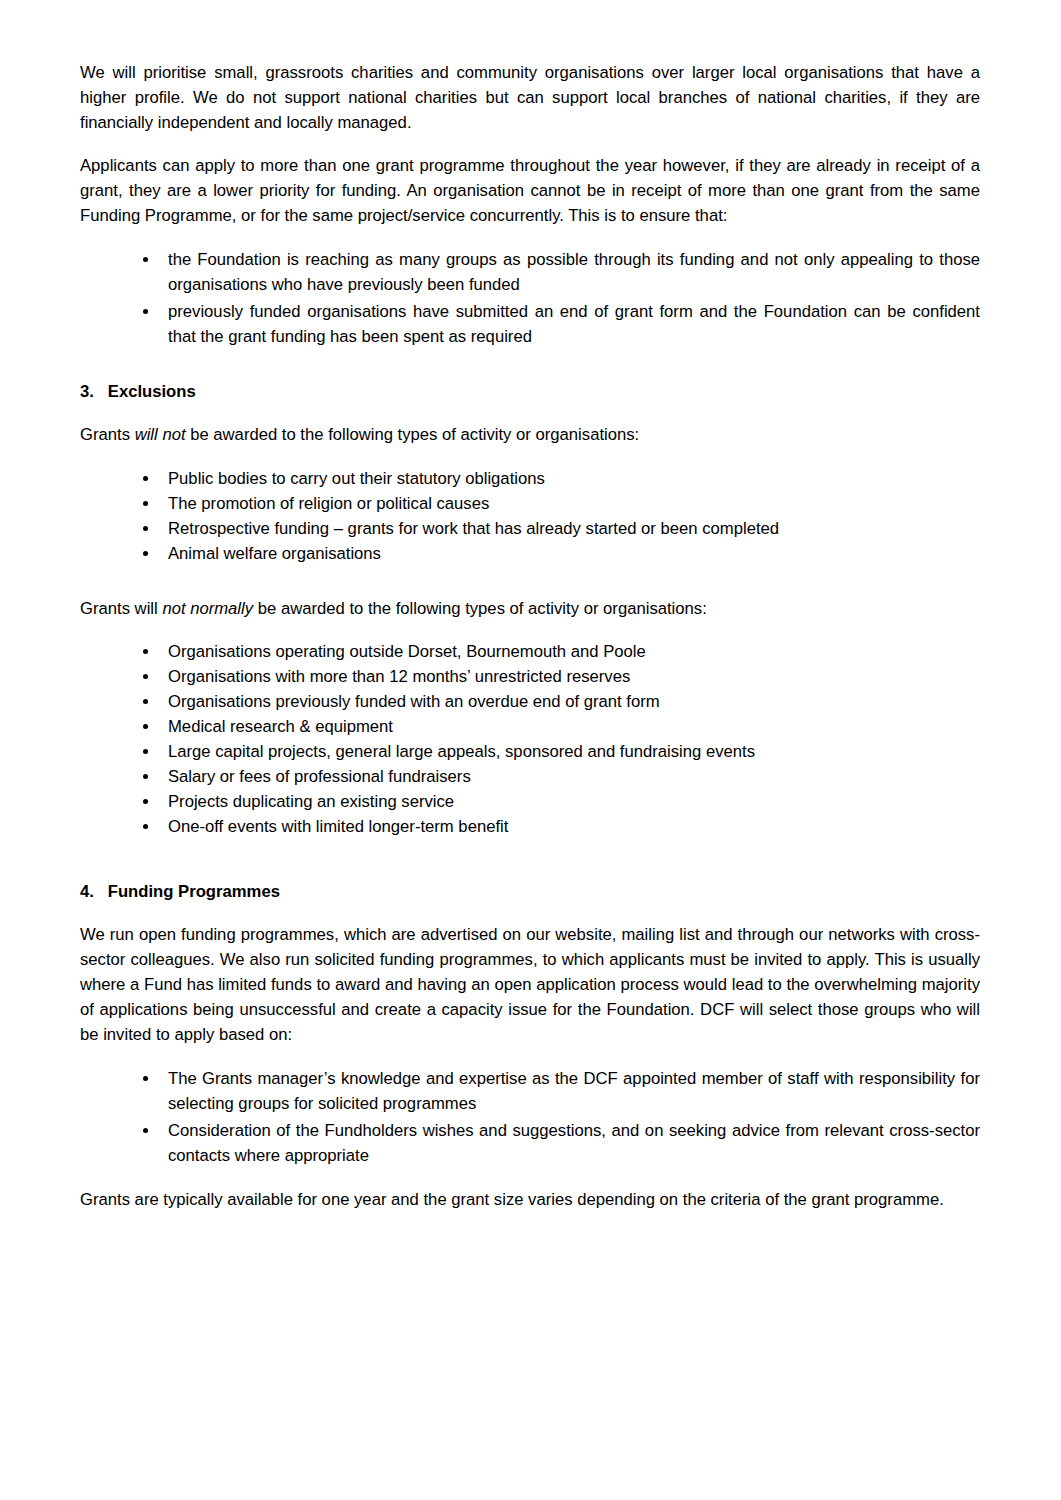We will prioritise small, grassroots charities and community organisations over larger local organisations that have a higher profile. We do not support national charities but can support local branches of national charities, if they are financially independent and locally managed.
Applicants can apply to more than one grant programme throughout the year however, if they are already in receipt of a grant, they are a lower priority for funding. An organisation cannot be in receipt of more than one grant from the same Funding Programme, or for the same project/service concurrently. This is to ensure that:
the Foundation is reaching as many groups as possible through its funding and not only appealing to those organisations who have previously been funded
previously funded organisations have submitted an end of grant form and the Foundation can be confident that the grant funding has been spent as required
3. Exclusions
Grants will not be awarded to the following types of activity or organisations:
Public bodies to carry out their statutory obligations
The promotion of religion or political causes
Retrospective funding – grants for work that has already started or been completed
Animal welfare organisations
Grants will not normally be awarded to the following types of activity or organisations:
Organisations operating outside Dorset, Bournemouth and Poole
Organisations with more than 12 months’ unrestricted reserves
Organisations previously funded with an overdue end of grant form
Medical research & equipment
Large capital projects, general large appeals, sponsored and fundraising events
Salary or fees of professional fundraisers
Projects duplicating an existing service
One-off events with limited longer-term benefit
4. Funding Programmes
We run open funding programmes, which are advertised on our website, mailing list and through our networks with cross-sector colleagues. We also run solicited funding programmes, to which applicants must be invited to apply. This is usually where a Fund has limited funds to award and having an open application process would lead to the overwhelming majority of applications being unsuccessful and create a capacity issue for the Foundation. DCF will select those groups who will be invited to apply based on:
The Grants manager’s knowledge and expertise as the DCF appointed member of staff with responsibility for selecting groups for solicited programmes
Consideration of the Fundholders wishes and suggestions, and on seeking advice from relevant cross-sector contacts where appropriate
Grants are typically available for one year and the grant size varies depending on the criteria of the grant programme.